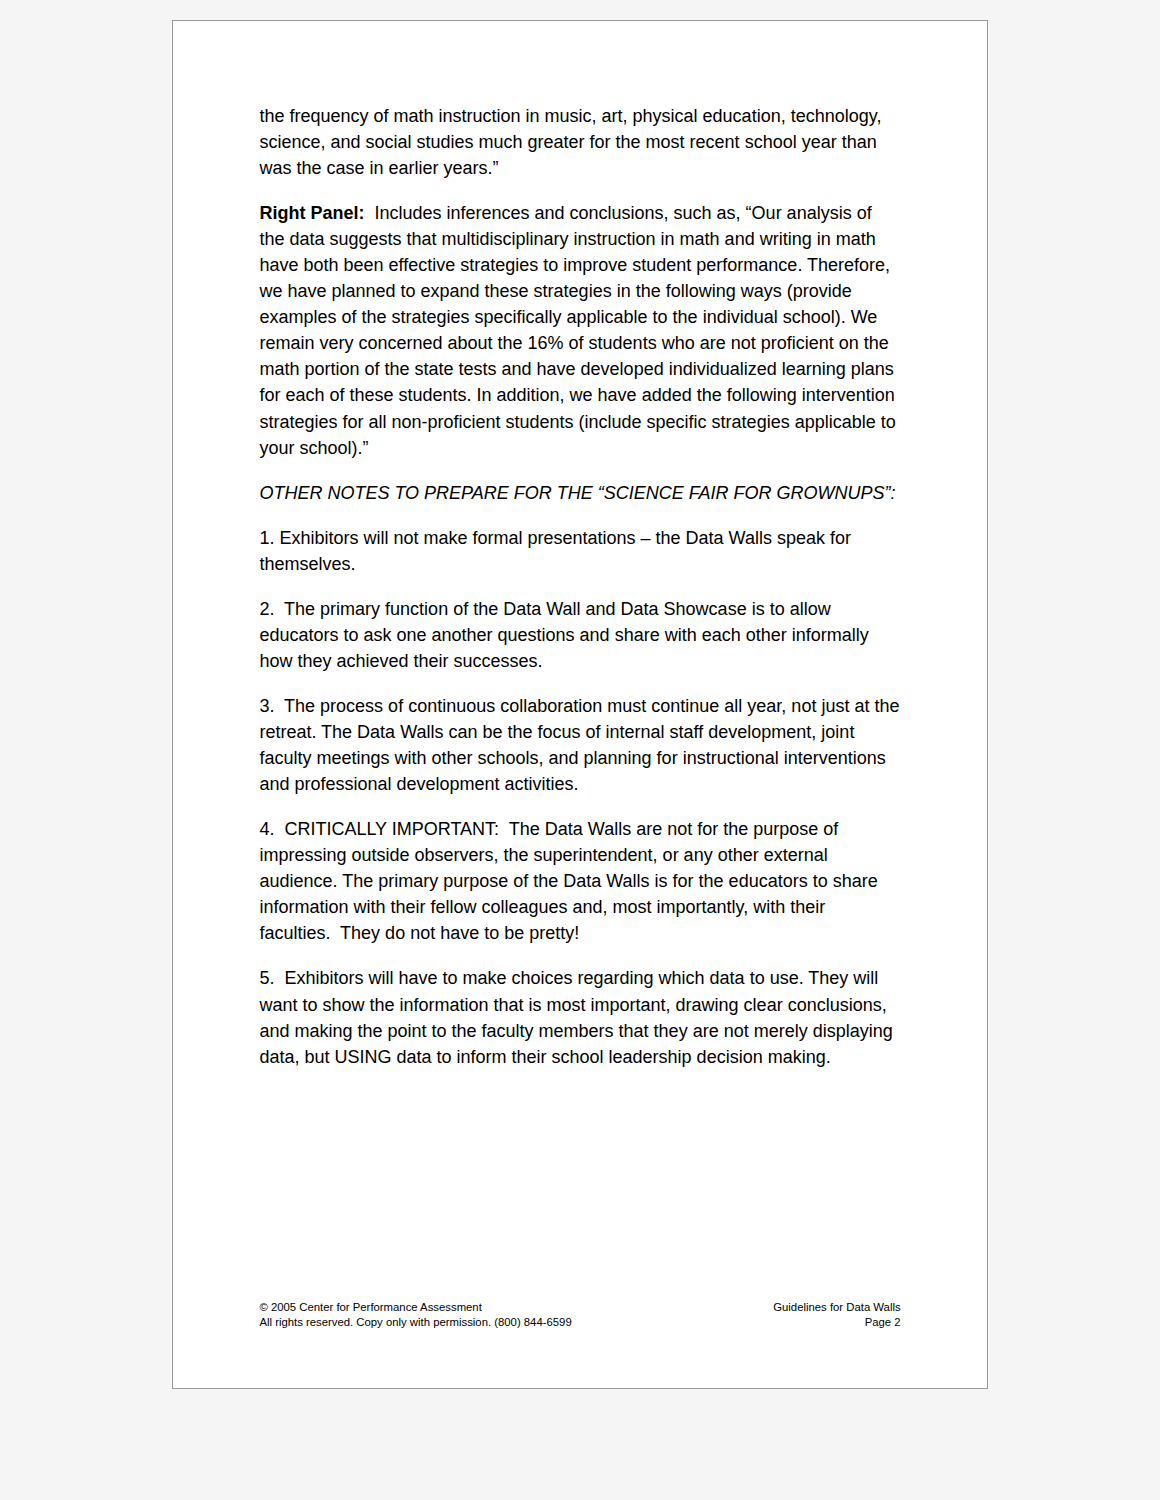the frequency of math instruction in music, art, physical education, technology, science, and social studies much greater for the most recent school year than was the case in earlier years.”
Right Panel: Includes inferences and conclusions, such as, “Our analysis of the data suggests that multidisciplinary instruction in math and writing in math have both been effective strategies to improve student performance. Therefore, we have planned to expand these strategies in the following ways (provide examples of the strategies specifically applicable to the individual school). We remain very concerned about the 16% of students who are not proficient on the math portion of the state tests and have developed individualized learning plans for each of these students. In addition, we have added the following intervention strategies for all non-proficient students (include specific strategies applicable to your school).”
OTHER NOTES TO PREPARE FOR THE “SCIENCE FAIR FOR GROWNUPS”:
1. Exhibitors will not make formal presentations – the Data Walls speak for themselves.
2. The primary function of the Data Wall and Data Showcase is to allow educators to ask one another questions and share with each other informally how they achieved their successes.
3. The process of continuous collaboration must continue all year, not just at the retreat. The Data Walls can be the focus of internal staff development, joint faculty meetings with other schools, and planning for instructional interventions and professional development activities.
4. CRITICALLY IMPORTANT: The Data Walls are not for the purpose of impressing outside observers, the superintendent, or any other external audience. The primary purpose of the Data Walls is for the educators to share information with their fellow colleagues and, most importantly, with their faculties. They do not have to be pretty!
5. Exhibitors will have to make choices regarding which data to use. They will want to show the information that is most important, drawing clear conclusions, and making the point to the faculty members that they are not merely displaying data, but USING data to inform their school leadership decision making.
© 2005 Center for Performance Assessment
All rights reserved. Copy only with permission. (800) 844-6599
Guidelines for Data Walls
Page 2